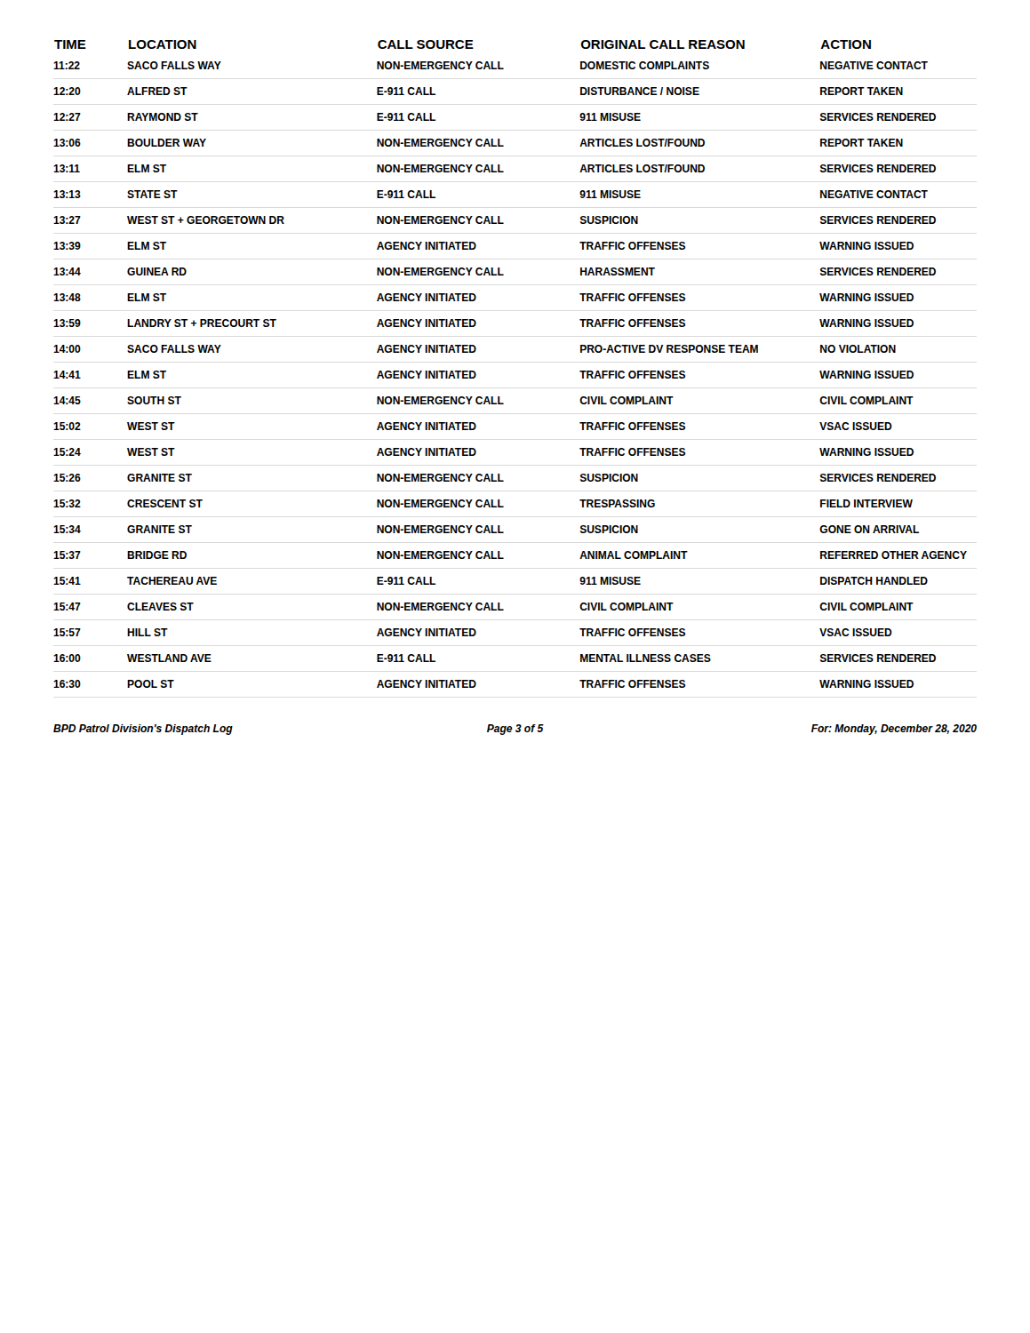| TIME | LOCATION | CALL SOURCE | ORIGINAL CALL REASON | ACTION |
| --- | --- | --- | --- | --- |
| 11:22 | SACO FALLS WAY | NON-EMERGENCY CALL | DOMESTIC COMPLAINTS | NEGATIVE CONTACT |
| 12:20 | ALFRED ST | E-911 CALL | DISTURBANCE / NOISE | REPORT TAKEN |
| 12:27 | RAYMOND ST | E-911 CALL | 911 MISUSE | SERVICES RENDERED |
| 13:06 | BOULDER WAY | NON-EMERGENCY CALL | ARTICLES LOST/FOUND | REPORT TAKEN |
| 13:11 | ELM ST | NON-EMERGENCY CALL | ARTICLES LOST/FOUND | SERVICES RENDERED |
| 13:13 | STATE ST | E-911 CALL | 911 MISUSE | NEGATIVE CONTACT |
| 13:27 | WEST ST + GEORGETOWN DR | NON-EMERGENCY CALL | SUSPICION | SERVICES RENDERED |
| 13:39 | ELM ST | AGENCY INITIATED | TRAFFIC OFFENSES | WARNING ISSUED |
| 13:44 | GUINEA RD | NON-EMERGENCY CALL | HARASSMENT | SERVICES RENDERED |
| 13:48 | ELM ST | AGENCY INITIATED | TRAFFIC OFFENSES | WARNING ISSUED |
| 13:59 | LANDRY ST + PRECOURT ST | AGENCY INITIATED | TRAFFIC OFFENSES | WARNING ISSUED |
| 14:00 | SACO FALLS WAY | AGENCY INITIATED | PRO-ACTIVE DV RESPONSE TEAM | NO VIOLATION |
| 14:41 | ELM ST | AGENCY INITIATED | TRAFFIC OFFENSES | WARNING ISSUED |
| 14:45 | SOUTH ST | NON-EMERGENCY CALL | CIVIL COMPLAINT | CIVIL COMPLAINT |
| 15:02 | WEST ST | AGENCY INITIATED | TRAFFIC OFFENSES | VSAC ISSUED |
| 15:24 | WEST ST | AGENCY INITIATED | TRAFFIC OFFENSES | WARNING ISSUED |
| 15:26 | GRANITE ST | NON-EMERGENCY CALL | SUSPICION | SERVICES RENDERED |
| 15:32 | CRESCENT ST | NON-EMERGENCY CALL | TRESPASSING | FIELD INTERVIEW |
| 15:34 | GRANITE ST | NON-EMERGENCY CALL | SUSPICION | GONE ON ARRIVAL |
| 15:37 | BRIDGE RD | NON-EMERGENCY CALL | ANIMAL COMPLAINT | REFERRED OTHER AGENCY |
| 15:41 | TACHEREAU AVE | E-911 CALL | 911 MISUSE | DISPATCH HANDLED |
| 15:47 | CLEAVES ST | NON-EMERGENCY CALL | CIVIL COMPLAINT | CIVIL COMPLAINT |
| 15:57 | HILL ST | AGENCY INITIATED | TRAFFIC OFFENSES | VSAC ISSUED |
| 16:00 | WESTLAND AVE | E-911 CALL | MENTAL ILLNESS CASES | SERVICES RENDERED |
| 16:30 | POOL ST | AGENCY INITIATED | TRAFFIC OFFENSES | WARNING ISSUED |
BPD Patrol Division's Dispatch Log
Page 3 of 5
For: Monday, December 28, 2020